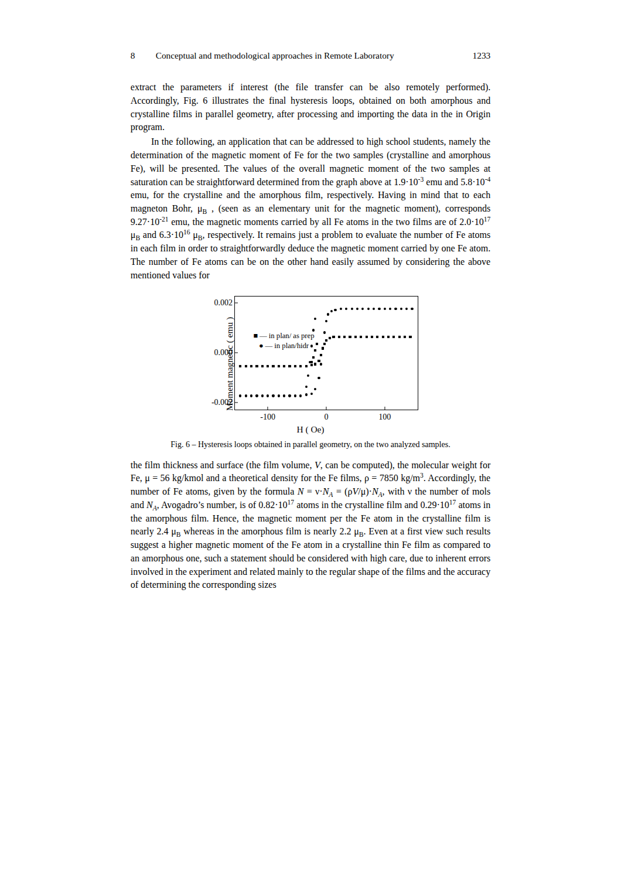8
Conceptual and methodological approaches in Remote Laboratory
1233
extract the parameters if interest (the file transfer can be also remotely performed). Accordingly, Fig. 6 illustrates the final hysteresis loops, obtained on both amorphous and crystalline films in parallel geometry, after processing and importing the data in the in Origin program.
In the following, an application that can be addressed to high school students, namely the determination of the magnetic moment of Fe for the two samples (crystalline and amorphous Fe), will be presented. The values of the overall magnetic moment of the two samples at saturation can be straightforward determined from the graph above at 1.9·10-3 emu and 5.8·10-4 emu, for the crystalline and the amorphous film, respectively. Having in mind that to each magneton Bohr, μB , (seen as an elementary unit for the magnetic moment), corresponds 9.27·10-21 emu, the magnetic moments carried by all Fe atoms in the two films are of 2.0·1017 μB and 6.3·1016 μB, respectively. It remains just a problem to evaluate the number of Fe atoms in each film in order to straightforwardly deduce the magnetic moment carried by one Fe atom. The number of Fe atoms can be on the other hand easily assumed by considering the above mentioned values for
Moment magnetic ( emu )
0.002
0.000
-0.002
-100
0
100
■— in plan/ as prep
●— in plan/hidr
H ( Oe)
Fig. 6 – Hysteresis loops obtained in parallel geometry, on the two analyzed samples.
the film thickness and surface (the film volume, V, can be computed), the molecular weight for Fe, μ = 56 kg/kmol and a theoretical density for the Fe films, ρ = 7850 kg/m3. Accordingly, the number of Fe atoms, given by the formula N = ν·NA = (ρV/μ)·NA, with ν the number of mols and NA, Avogadro’s number, is of 0.82·1017 atoms in the crystalline film and 0.29·1017 atoms in the amorphous film. Hence, the magnetic moment per the Fe atom in the crystalline film is nearly 2.4 μB whereas in the amorphous film is nearly 2.2 μB. Even at a first view such results suggest a higher magnetic moment of the Fe atom in a crystalline thin Fe film as compared to an amorphous one, such a statement should be considered with high care, due to inherent errors involved in the experiment and related mainly to the regular shape of the films and the accuracy of determining the corresponding sizes